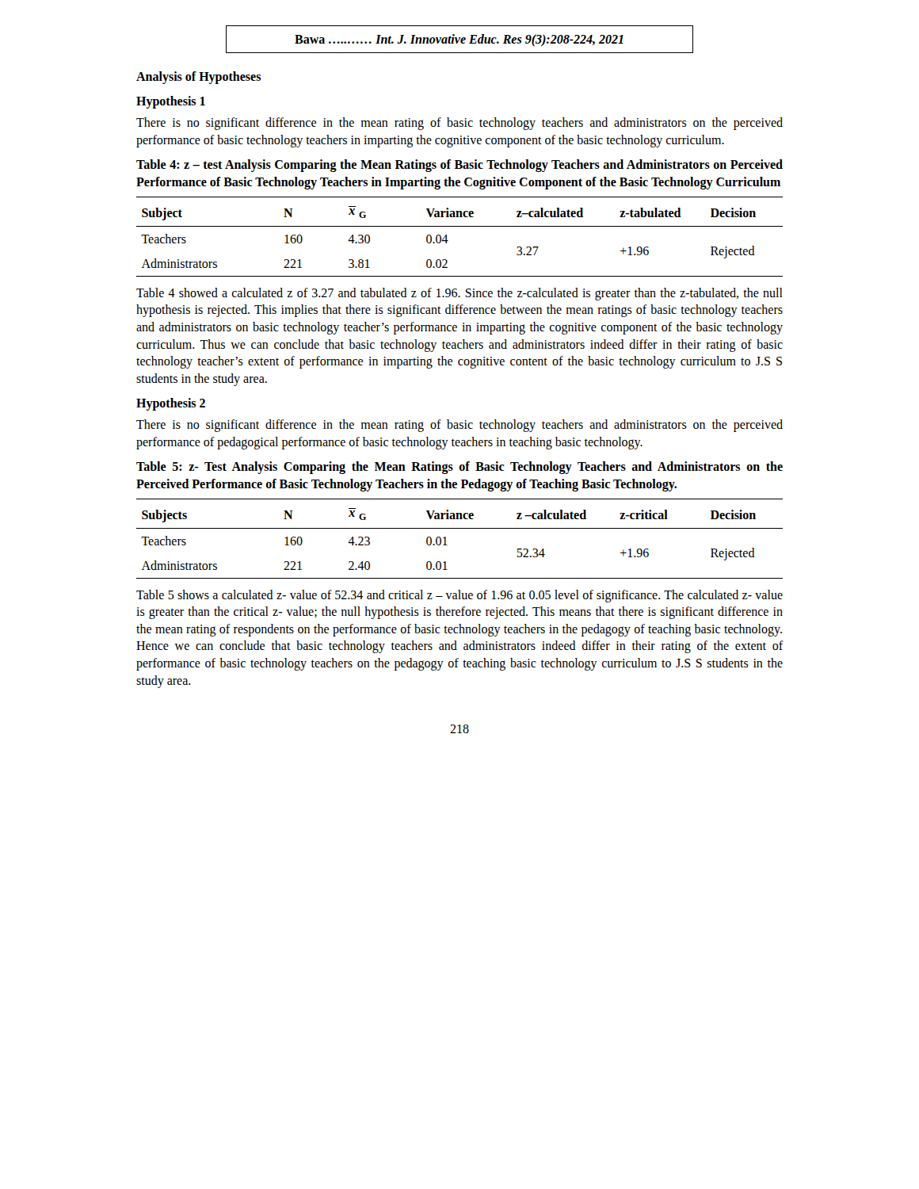Bawa …..…… Int. J. Innovative Educ. Res 9(3):208-224, 2021
Analysis of Hypotheses
Hypothesis 1
There is no significant difference in the mean rating of basic technology teachers and administrators on the perceived performance of basic technology teachers in imparting the cognitive component of the basic technology curriculum.
Table 4: z – test Analysis Comparing the Mean Ratings of Basic Technology Teachers and Administrators on Perceived Performance of Basic Technology Teachers in Imparting the Cognitive Component of the Basic Technology Curriculum
| Subject | N | x G | Variance | z–calculated | z-tabulated | Decision |
| --- | --- | --- | --- | --- | --- | --- |
| Teachers | 160 | 4.30 | 0.04 | 3.27 | +1.96 | Rejected |
| Administrators | 221 | 3.81 | 0.02 |
Table 4 showed a calculated z of 3.27 and tabulated z of 1.96. Since the z-calculated is greater than the z-tabulated, the null hypothesis is rejected. This implies that there is significant difference between the mean ratings of basic technology teachers and administrators on basic technology teacher’s performance in imparting the cognitive component of the basic technology curriculum. Thus we can conclude that basic technology teachers and administrators indeed differ in their rating of basic technology teacher’s extent of performance in imparting the cognitive content of the basic technology curriculum to J.S S students in the study area.
Hypothesis 2
There is no significant difference in the mean rating of basic technology teachers and administrators on the perceived performance of pedagogical performance of basic technology teachers in teaching basic technology.
Table 5: z- Test Analysis Comparing the Mean Ratings of Basic Technology Teachers and Administrators on the Perceived Performance of Basic Technology Teachers in the Pedagogy of Teaching Basic Technology.
| Subjects | N | x G | Variance | z –calculated | z-critical | Decision |
| --- | --- | --- | --- | --- | --- | --- |
| Teachers | 160 | 4.23 | 0.01 | 52.34 | +1.96 | Rejected |
| Administrators | 221 | 2.40 | 0.01 |
Table 5 shows a calculated z- value of 52.34 and critical z – value of 1.96 at 0.05 level of significance. The calculated z- value is greater than the critical z- value; the null hypothesis is therefore rejected. This means that there is significant difference in the mean rating of respondents on the performance of basic technology teachers in the pedagogy of teaching basic technology. Hence we can conclude that basic technology teachers and administrators indeed differ in their rating of the extent of performance of basic technology teachers on the pedagogy of teaching basic technology curriculum to J.S S students in the study area.
218